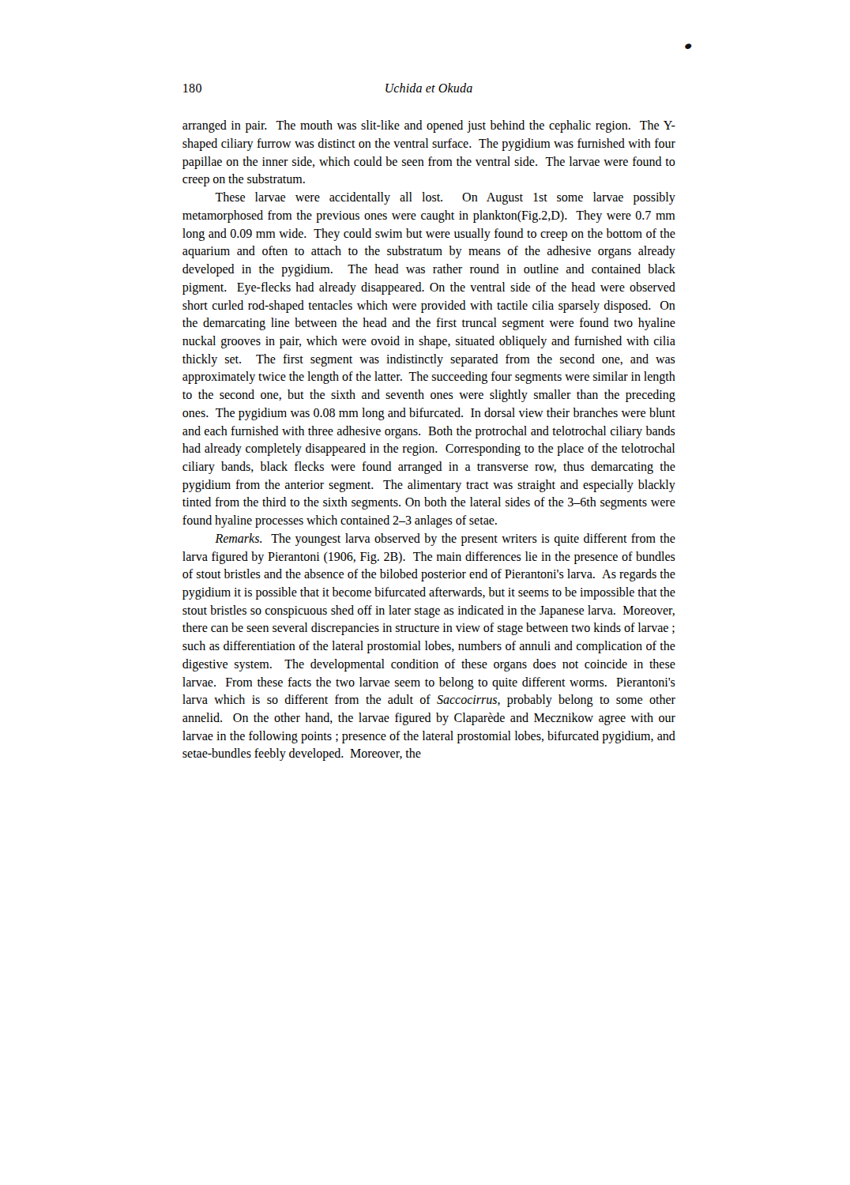180
Uchida et Okuda
arranged in pair. The mouth was slit-like and opened just behind the cephalic region. The Y-shaped ciliary furrow was distinct on the ventral surface. The pygidium was furnished with four papillae on the inner side, which could be seen from the ventral side. The larvae were found to creep on the substratum.
These larvae were accidentally all lost. On August 1st some larvae possibly metamorphosed from the previous ones were caught in plankton(Fig.2,D). They were 0.7 mm long and 0.09 mm wide. They could swim but were usually found to creep on the bottom of the aquarium and often to attach to the substratum by means of the adhesive organs already developed in the pygidium. The head was rather round in outline and contained black pigment. Eye-flecks had already disappeared. On the ventral side of the head were observed short curled rod-shaped tentacles which were provided with tactile cilia sparsely disposed. On the demarcating line between the head and the first truncal segment were found two hyaline nuckal grooves in pair, which were ovoid in shape, situated obliquely and furnished with cilia thickly set. The first segment was indistinctly separated from the second one, and was approximately twice the length of the latter. The succeeding four segments were similar in length to the second one, but the sixth and seventh ones were slightly smaller than the preceding ones. The pygidium was 0.08 mm long and bifurcated. In dorsal view their branches were blunt and each furnished with three adhesive organs. Both the protrochal and telotrochal ciliary bands had already completely disappeared in the region. Corresponding to the place of the telotrochal ciliary bands, black flecks were found arranged in a transverse row, thus demarcating the pygidium from the anterior segment. The alimentary tract was straight and especially blackly tinted from the third to the sixth segments. On both the lateral sides of the 3–6th segments were found hyaline processes which contained 2–3 anlages of setae.
Remarks. The youngest larva observed by the present writers is quite different from the larva figured by Pierantoni (1906, Fig. 2B). The main differences lie in the presence of bundles of stout bristles and the absence of the bilobed posterior end of Pierantoni's larva. As regards the pygidium it is possible that it become bifurcated afterwards, but it seems to be impossible that the stout bristles so conspicuous shed off in later stage as indicated in the Japanese larva. Moreover, there can be seen several discrepancies in structure in view of stage between two kinds of larvae ; such as differentiation of the lateral prostomial lobes, numbers of annuli and complication of the digestive system. The developmental condition of these organs does not coincide in these larvae. From these facts the two larvae seem to belong to quite different worms. Pierantoni's larva which is so different from the adult of Saccocirrus, probably belong to some other annelid. On the other hand, the larvae figured by Claparède and Mecznikow agree with our larvae in the following points ; presence of the lateral prostomial lobes, bifurcated pygidium, and setae-bundles feebly developed. Moreover, the